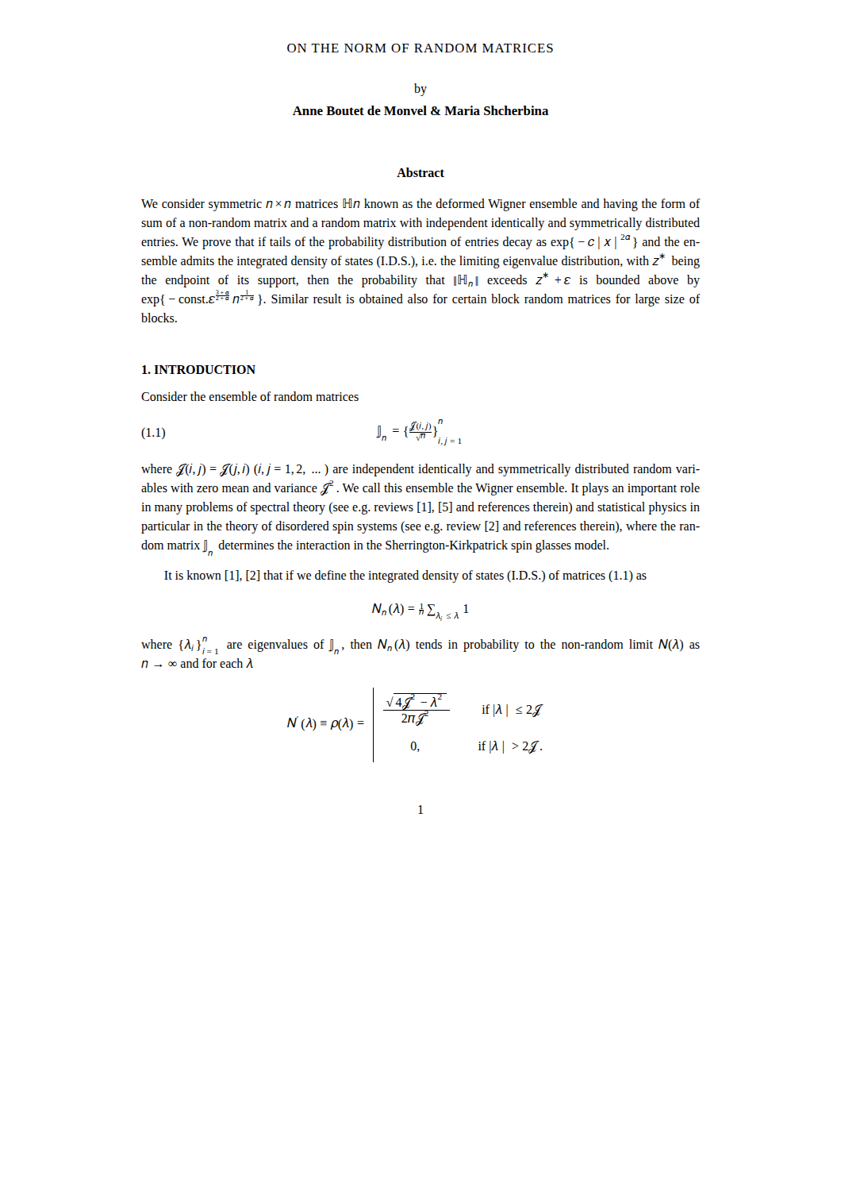ON THE NORM OF RANDOM MATRICES
by
Anne Boutet de Monvel & Maria Shcherbina
Abstract
We consider symmetric n×n matrices ℍn known as the deformed Wigner ensemble and having the form of sum of a non-random matrix and a random matrix with independent identically and symmetrically distributed entries. We prove that if tails of the probability distribution of entries decay as exp{−c|x|2α} and the ensemble admits the integrated density of states (I.D.S.), i.e. the limiting eigenvalue distribution, with z∗ being the endpoint of its support, then the probability that ‖ℍn‖ exceeds z∗+ε is bounded above by exp{−const.ε3+α2+αn12+α}. Similar result is obtained also for certain block random matrices for large size of blocks.
1. INTRODUCTION
Consider the ensemble of random matrices
(1.1) 𝕁n = { 𝒥(i,j) n } i,j=1 n
where 𝒥(i,j)=𝒥(j,i) (i,j=1,2,...) are independent identically and symmetrically distributed random variables with zero mean and variance 𝒥2. We call this ensemble the Wigner ensemble. It plays an important role in many problems of spectral theory (see e.g. reviews [1], [5] and references therein) and statistical physics in particular in the theory of disordered spin systems (see e.g. review [2] and references therein), where the random matrix 𝕁n determines the interaction in the Sherrington-Kirkpatrick spin glasses model.
It is known [1], [2] that if we define the integrated density of states (I.D.S.) of matrices (1.1) as
Nn(λ) = 1n ∑ λi≤λ 1
where {λi}i=1n are eigenvalues of 𝕁n, then Nn(λ) tends in probability to the non-random limit N(λ) as n→∞ and for each λ
N′(λ) ≡ ρ(λ) =
| √ 4 𝒥 2 − λ 2 2 π 𝒥 2 | if / λ / ≤ 2 𝒥 |
| 0 , | if / λ / > 2 𝒥 . |
1